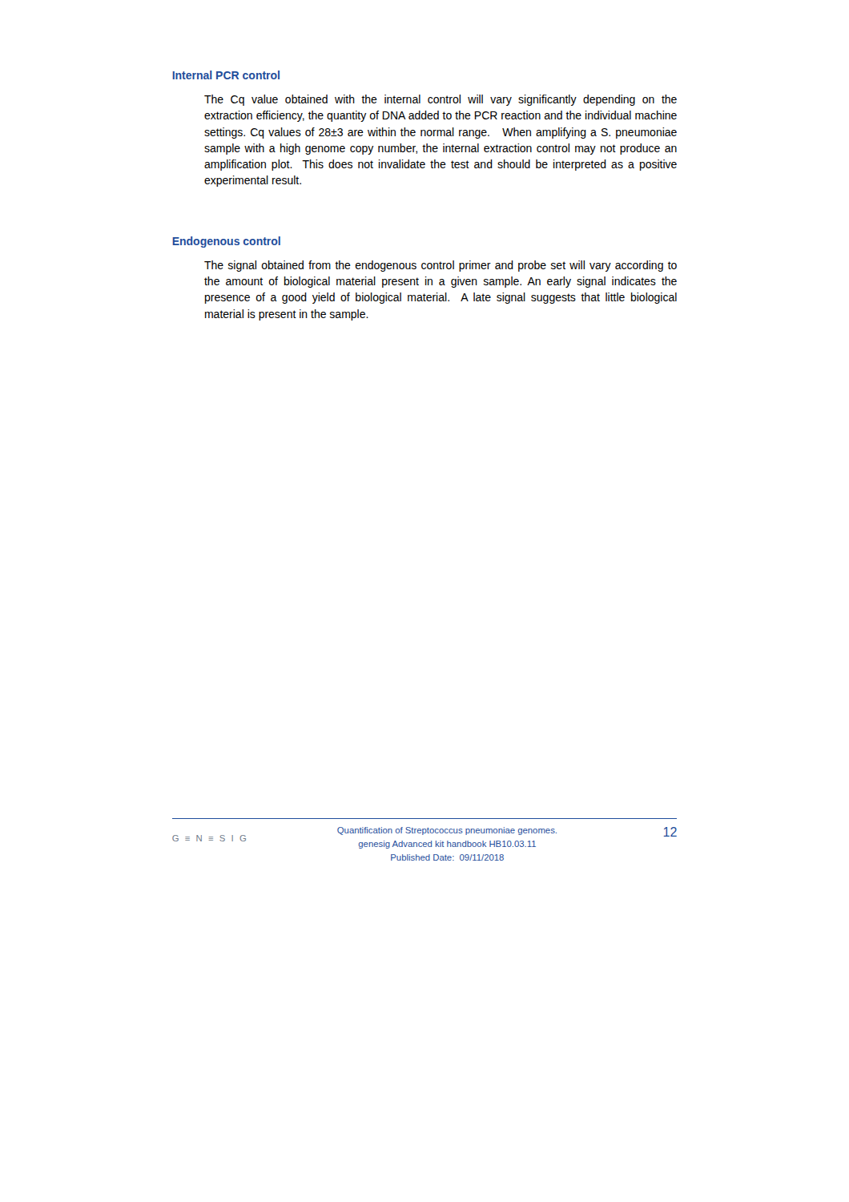Internal PCR control
The Cq value obtained with the internal control will vary significantly depending on the extraction efficiency, the quantity of DNA added to the PCR reaction and the individual machine settings. Cq values of 28±3 are within the normal range. When amplifying a S. pneumoniae sample with a high genome copy number, the internal extraction control may not produce an amplification plot. This does not invalidate the test and should be interpreted as a positive experimental result.
Endogenous control
The signal obtained from the endogenous control primer and probe set will vary according to the amount of biological material present in a given sample. An early signal indicates the presence of a good yield of biological material. A late signal suggests that little biological material is present in the sample.
G ≡ N ≡ S I G
Quantification of Streptococcus pneumoniae genomes.
genesig Advanced kit handbook HB10.03.11
Published Date: 09/11/2018
12